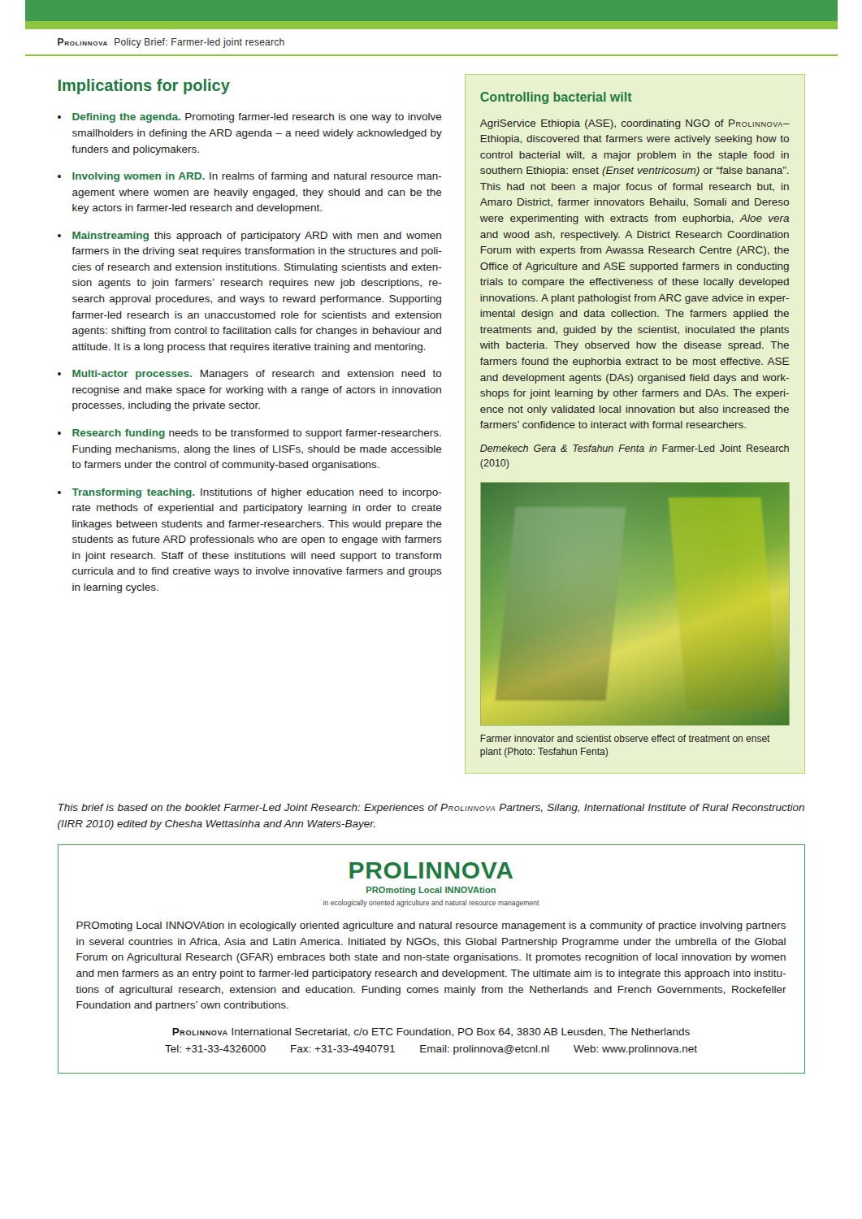Prolinnova Policy Brief: Farmer-led joint research
Implications for policy
Defining the agenda. Promoting farmer-led research is one way to involve smallholders in defining the ARD agenda – a need widely acknowledged by funders and policymakers.
Involving women in ARD. In realms of farming and natural resource management where women are heavily engaged, they should and can be the key actors in farmer-led research and development.
Mainstreaming this approach of participatory ARD with men and women farmers in the driving seat requires transformation in the structures and policies of research and extension institutions. Stimulating scientists and extension agents to join farmers’ research requires new job descriptions, research approval procedures, and ways to reward performance. Supporting farmer-led research is an unaccustomed role for scientists and extension agents: shifting from control to facilitation calls for changes in behaviour and attitude. It is a long process that requires iterative training and mentoring.
Multi-actor processes. Managers of research and extension need to recognise and make space for working with a range of actors in innovation processes, including the private sector.
Research funding needs to be transformed to support farmer-researchers. Funding mechanisms, along the lines of LISFs, should be made accessible to farmers under the control of community-based organisations.
Transforming teaching. Institutions of higher education need to incorporate methods of experiential and participatory learning in order to create linkages between students and farmer-researchers. This would prepare the students as future ARD professionals who are open to engage with farmers in joint research. Staff of these institutions will need support to transform curricula and to find creative ways to involve innovative farmers and groups in learning cycles.
Controlling bacterial wilt
AgriService Ethiopia (ASE), coordinating NGO of Prolinnova–Ethiopia, discovered that farmers were actively seeking how to control bacterial wilt, a major problem in the staple food in southern Ethiopia: enset (Enset ventricosum) or “false banana”. This had not been a major focus of formal research but, in Amaro District, farmer innovators Behailu, Somali and Dereso were experimenting with extracts from euphorbia, Aloe vera and wood ash, respectively. A District Research Coordination Forum with experts from Awassa Research Centre (ARC), the Office of Agriculture and ASE supported farmers in conducting trials to compare the effectiveness of these locally developed innovations. A plant pathologist from ARC gave advice in experimental design and data collection. The farmers applied the treatments and, guided by the scientist, inoculated the plants with bacteria. They observed how the disease spread. The farmers found the euphorbia extract to be most effective. ASE and development agents (DAs) organised field days and workshops for joint learning by other farmers and DAs. The experience not only validated local innovation but also increased the farmers’ confidence to interact with formal researchers.
Demekech Gera & Tesfahun Fenta in Farmer-Led Joint Research (2010)
Farmer innovator and scientist observe effect of treatment on enset plant (Photo: Tesfahun Fenta)
This brief is based on the booklet Farmer-Led Joint Research: Experiences of Prolinnova Partners, Silang, International Institute of Rural Reconstruction (IIRR 2010) edited by Chesha Wettasinha and Ann Waters-Bayer.
PROLIN NOVA
PROmoting Local INNOVAtion
in ecologically oriented agriculture and natural resource management
PROmoting Local INNOVAtion in ecologically oriented agriculture and natural resource management is a community of practice involving partners in several countries in Africa, Asia and Latin America. Initiated by NGOs, this Global Partnership Programme under the umbrella of the Global Forum on Agricultural Research (GFAR) embraces both state and non-state organisations. It promotes recognition of local innovation by women and men farmers as an entry point to farmer-led participatory research and development. The ultimate aim is to integrate this approach into institutions of agricultural research, extension and education. Funding comes mainly from the Netherlands and French Governments, Rockefeller Foundation and partners’ own contributions.
Prolinnova International Secretariat, c/o ETC Foundation, PO Box 64, 3830 AB Leusden, The Netherlands
Tel: +31-33-4326000 Fax: +31-33-4940791 Email: prolinnova@etcnl.nl Web: www.prolinnova.net